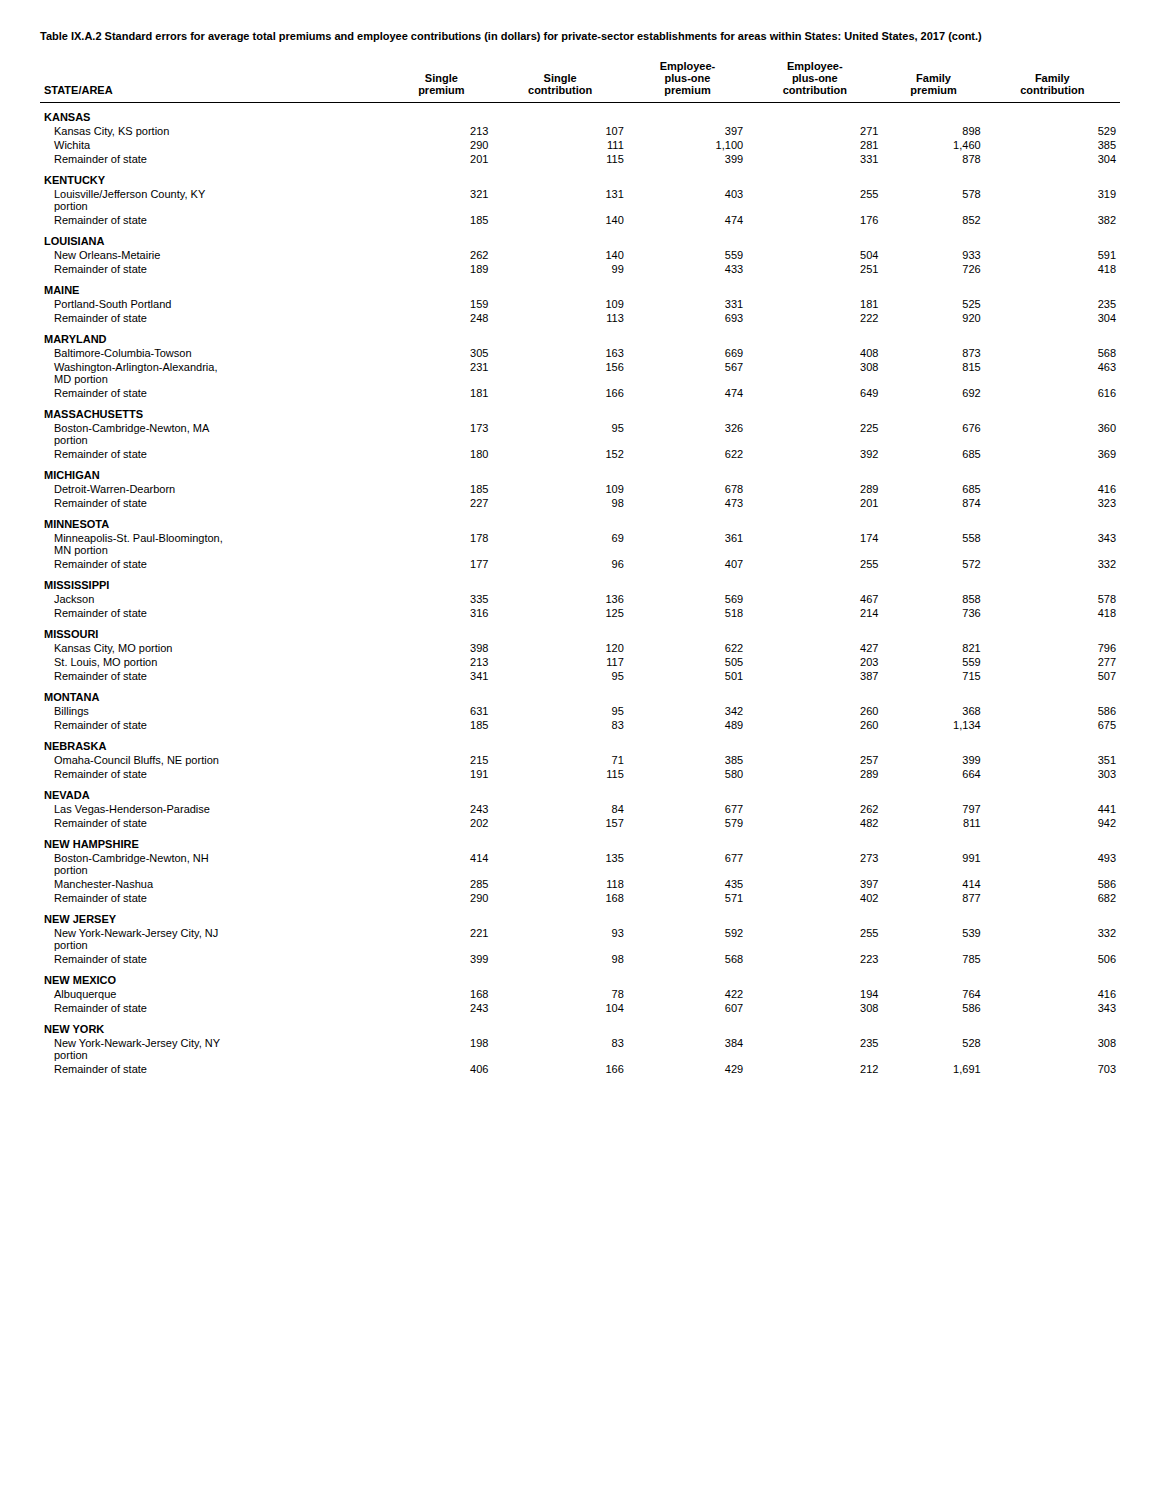Table IX.A.2 Standard errors for average total premiums and employee contributions (in dollars) for private-sector establishments for areas within States: United States, 2017 (cont.)
| STATE/AREA | Single premium | Single contribution | Employee- plus-one premium | Employee- plus-one contribution | Family premium | Family contribution |
| --- | --- | --- | --- | --- | --- | --- |
| KANSAS |
| Kansas City, KS portion | 213 | 107 | 397 | 271 | 898 | 529 |
| Wichita | 290 | 111 | 1,100 | 281 | 1,460 | 385 |
| Remainder of state | 201 | 115 | 399 | 331 | 878 | 304 |
| KENTUCKY |
| Louisville/Jefferson County, KY portion | 321 | 131 | 403 | 255 | 578 | 319 |
| Remainder of state | 185 | 140 | 474 | 176 | 852 | 382 |
| LOUISIANA |
| New Orleans-Metairie | 262 | 140 | 559 | 504 | 933 | 591 |
| Remainder of state | 189 | 99 | 433 | 251 | 726 | 418 |
| MAINE |
| Portland-South Portland | 159 | 109 | 331 | 181 | 525 | 235 |
| Remainder of state | 248 | 113 | 693 | 222 | 920 | 304 |
| MARYLAND |
| Baltimore-Columbia-Towson | 305 | 163 | 669 | 408 | 873 | 568 |
| Washington-Arlington-Alexandria, MD portion | 231 | 156 | 567 | 308 | 815 | 463 |
| Remainder of state | 181 | 166 | 474 | 649 | 692 | 616 |
| MASSACHUSETTS |
| Boston-Cambridge-Newton, MA portion | 173 | 95 | 326 | 225 | 676 | 360 |
| Remainder of state | 180 | 152 | 622 | 392 | 685 | 369 |
| MICHIGAN |
| Detroit-Warren-Dearborn | 185 | 109 | 678 | 289 | 685 | 416 |
| Remainder of state | 227 | 98 | 473 | 201 | 874 | 323 |
| MINNESOTA |
| Minneapolis-St. Paul-Bloomington, MN portion | 178 | 69 | 361 | 174 | 558 | 343 |
| Remainder of state | 177 | 96 | 407 | 255 | 572 | 332 |
| MISSISSIPPI |
| Jackson | 335 | 136 | 569 | 467 | 858 | 578 |
| Remainder of state | 316 | 125 | 518 | 214 | 736 | 418 |
| MISSOURI |
| Kansas City, MO portion | 398 | 120 | 622 | 427 | 821 | 796 |
| St. Louis, MO portion | 213 | 117 | 505 | 203 | 559 | 277 |
| Remainder of state | 341 | 95 | 501 | 387 | 715 | 507 |
| MONTANA |
| Billings | 631 | 95 | 342 | 260 | 368 | 586 |
| Remainder of state | 185 | 83 | 489 | 260 | 1,134 | 675 |
| NEBRASKA |
| Omaha-Council Bluffs, NE portion | 215 | 71 | 385 | 257 | 399 | 351 |
| Remainder of state | 191 | 115 | 580 | 289 | 664 | 303 |
| NEVADA |
| Las Vegas-Henderson-Paradise | 243 | 84 | 677 | 262 | 797 | 441 |
| Remainder of state | 202 | 157 | 579 | 482 | 811 | 942 |
| NEW HAMPSHIRE |
| Boston-Cambridge-Newton, NH portion | 414 | 135 | 677 | 273 | 991 | 493 |
| Manchester-Nashua | 285 | 118 | 435 | 397 | 414 | 586 |
| Remainder of state | 290 | 168 | 571 | 402 | 877 | 682 |
| NEW JERSEY |
| New York-Newark-Jersey City, NJ portion | 221 | 93 | 592 | 255 | 539 | 332 |
| Remainder of state | 399 | 98 | 568 | 223 | 785 | 506 |
| NEW MEXICO |
| Albuquerque | 168 | 78 | 422 | 194 | 764 | 416 |
| Remainder of state | 243 | 104 | 607 | 308 | 586 | 343 |
| NEW YORK |
| New York-Newark-Jersey City, NY portion | 198 | 83 | 384 | 235 | 528 | 308 |
| Remainder of state | 406 | 166 | 429 | 212 | 1,691 | 703 |